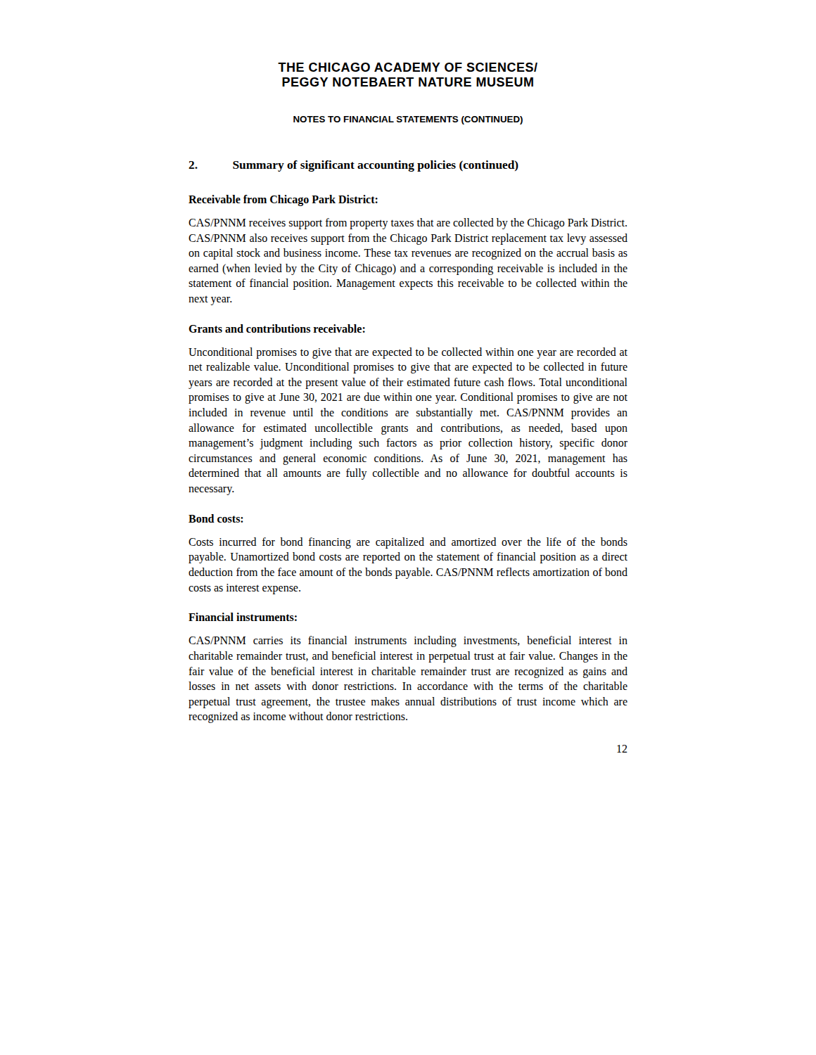THE CHICAGO ACADEMY OF SCIENCES/ PEGGY NOTEBAERT NATURE MUSEUM
NOTES TO FINANCIAL STATEMENTS (CONTINUED)
2. Summary of significant accounting policies (continued)
Receivable from Chicago Park District:
CAS/PNNM receives support from property taxes that are collected by the Chicago Park District. CAS/PNNM also receives support from the Chicago Park District replacement tax levy assessed on capital stock and business income. These tax revenues are recognized on the accrual basis as earned (when levied by the City of Chicago) and a corresponding receivable is included in the statement of financial position. Management expects this receivable to be collected within the next year.
Grants and contributions receivable:
Unconditional promises to give that are expected to be collected within one year are recorded at net realizable value. Unconditional promises to give that are expected to be collected in future years are recorded at the present value of their estimated future cash flows. Total unconditional promises to give at June 30, 2021 are due within one year. Conditional promises to give are not included in revenue until the conditions are substantially met. CAS/PNNM provides an allowance for estimated uncollectible grants and contributions, as needed, based upon management’s judgment including such factors as prior collection history, specific donor circumstances and general economic conditions. As of June 30, 2021, management has determined that all amounts are fully collectible and no allowance for doubtful accounts is necessary.
Bond costs:
Costs incurred for bond financing are capitalized and amortized over the life of the bonds payable. Unamortized bond costs are reported on the statement of financial position as a direct deduction from the face amount of the bonds payable. CAS/PNNM reflects amortization of bond costs as interest expense.
Financial instruments:
CAS/PNNM carries its financial instruments including investments, beneficial interest in charitable remainder trust, and beneficial interest in perpetual trust at fair value. Changes in the fair value of the beneficial interest in charitable remainder trust are recognized as gains and losses in net assets with donor restrictions. In accordance with the terms of the charitable perpetual trust agreement, the trustee makes annual distributions of trust income which are recognized as income without donor restrictions.
12